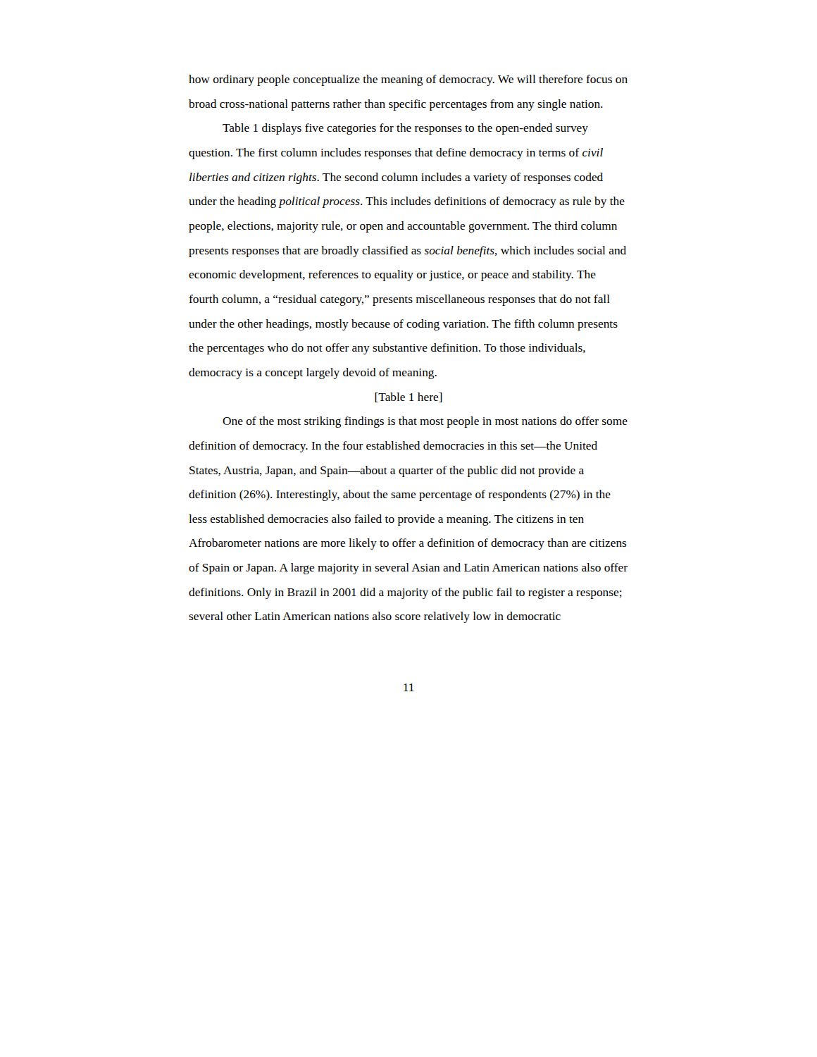how ordinary people conceptualize the meaning of democracy. We will therefore focus on broad cross-national patterns rather than specific percentages from any single nation.
Table 1 displays five categories for the responses to the open-ended survey question. The first column includes responses that define democracy in terms of civil liberties and citizen rights. The second column includes a variety of responses coded under the heading political process. This includes definitions of democracy as rule by the people, elections, majority rule, or open and accountable government. The third column presents responses that are broadly classified as social benefits, which includes social and economic development, references to equality or justice, or peace and stability. The fourth column, a “residual category,” presents miscellaneous responses that do not fall under the other headings, mostly because of coding variation. The fifth column presents the percentages who do not offer any substantive definition. To those individuals, democracy is a concept largely devoid of meaning.
[Table 1 here]
One of the most striking findings is that most people in most nations do offer some definition of democracy. In the four established democracies in this set—the United States, Austria, Japan, and Spain—about a quarter of the public did not provide a definition (26%). Interestingly, about the same percentage of respondents (27%) in the less established democracies also failed to provide a meaning. The citizens in ten Afrobarometer nations are more likely to offer a definition of democracy than are citizens of Spain or Japan. A large majority in several Asian and Latin American nations also offer definitions. Only in Brazil in 2001 did a majority of the public fail to register a response; several other Latin American nations also score relatively low in democratic
11